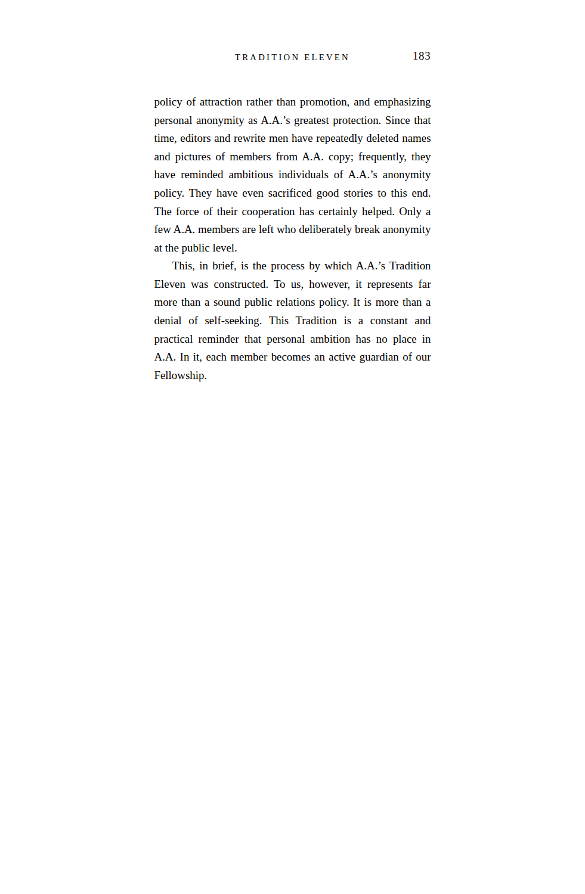Tradition Eleven 183
policy of attraction rather than promotion, and empha­sizing personal anonymity as A.A.’s greatest protection. Since that time, editors and rewrite men have repeatedly deleted names and pictures of members from A.A. copy; frequently, they have reminded ambitious individuals of A.A.’s anonymity policy. They have even sacrificed good stories to this end. The force of their cooperation has cer­tainly helped. Only a few A.A. members are left who delib­erately break anonymity at the public level.
This, in brief, is the process by which A.A.’s Tradition Eleven was constructed. To us, however, it represents far more than a sound public relations policy. It is more than a denial of self-seeking. This Tradition is a constant and practical reminder that personal ambition has no place in A.A. In it, each member becomes an active guardian of our Fellowship.